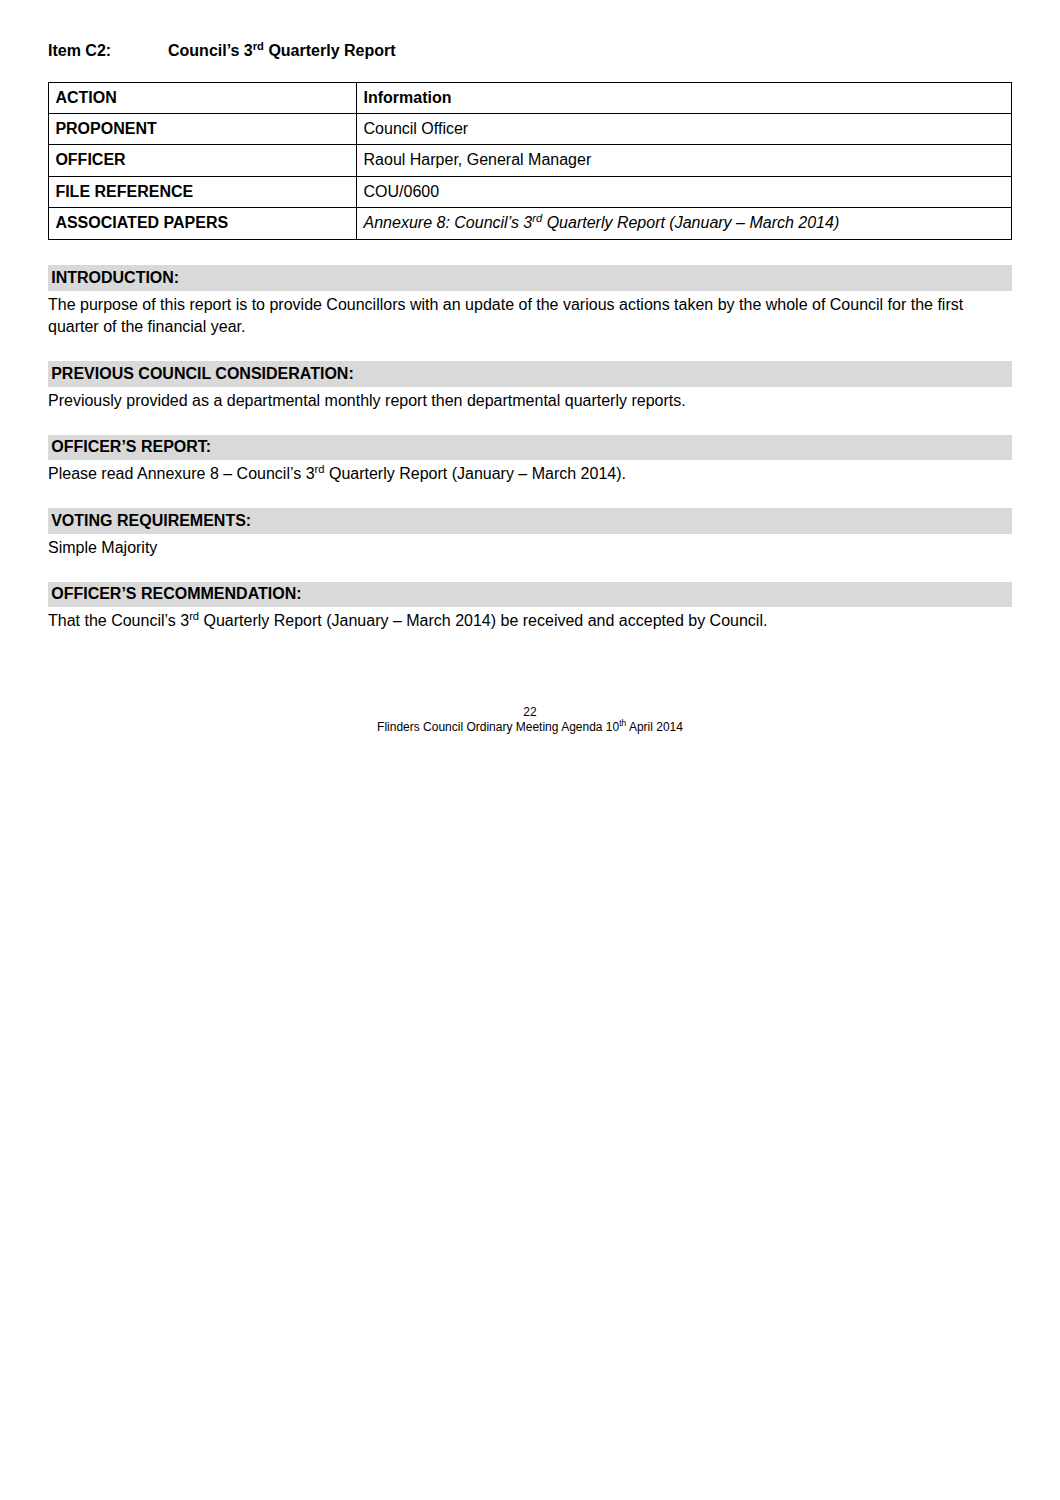Item C2: Council’s 3rd Quarterly Report
| ACTION | Information |
| PROPONENT | Council Officer |
| OFFICER | Raoul Harper, General Manager |
| FILE REFERENCE | COU/0600 |
| ASSOCIATED PAPERS | Annexure 8: Council’s 3 rd Quarterly Report (January – March 2014) |
INTRODUCTION:
The purpose of this report is to provide Councillors with an update of the various actions taken by the whole of Council for the first quarter of the financial year.
PREVIOUS COUNCIL CONSIDERATION:
Previously provided as a departmental monthly report then departmental quarterly reports.
OFFICER’S REPORT:
Please read Annexure 8 – Council’s 3rd Quarterly Report (January – March 2014).
VOTING REQUIREMENTS:
Simple Majority
OFFICER’S RECOMMENDATION:
That the Council’s 3rd Quarterly Report (January – March 2014) be received and accepted by Council.
22
Flinders Council Ordinary Meeting Agenda 10th April 2014